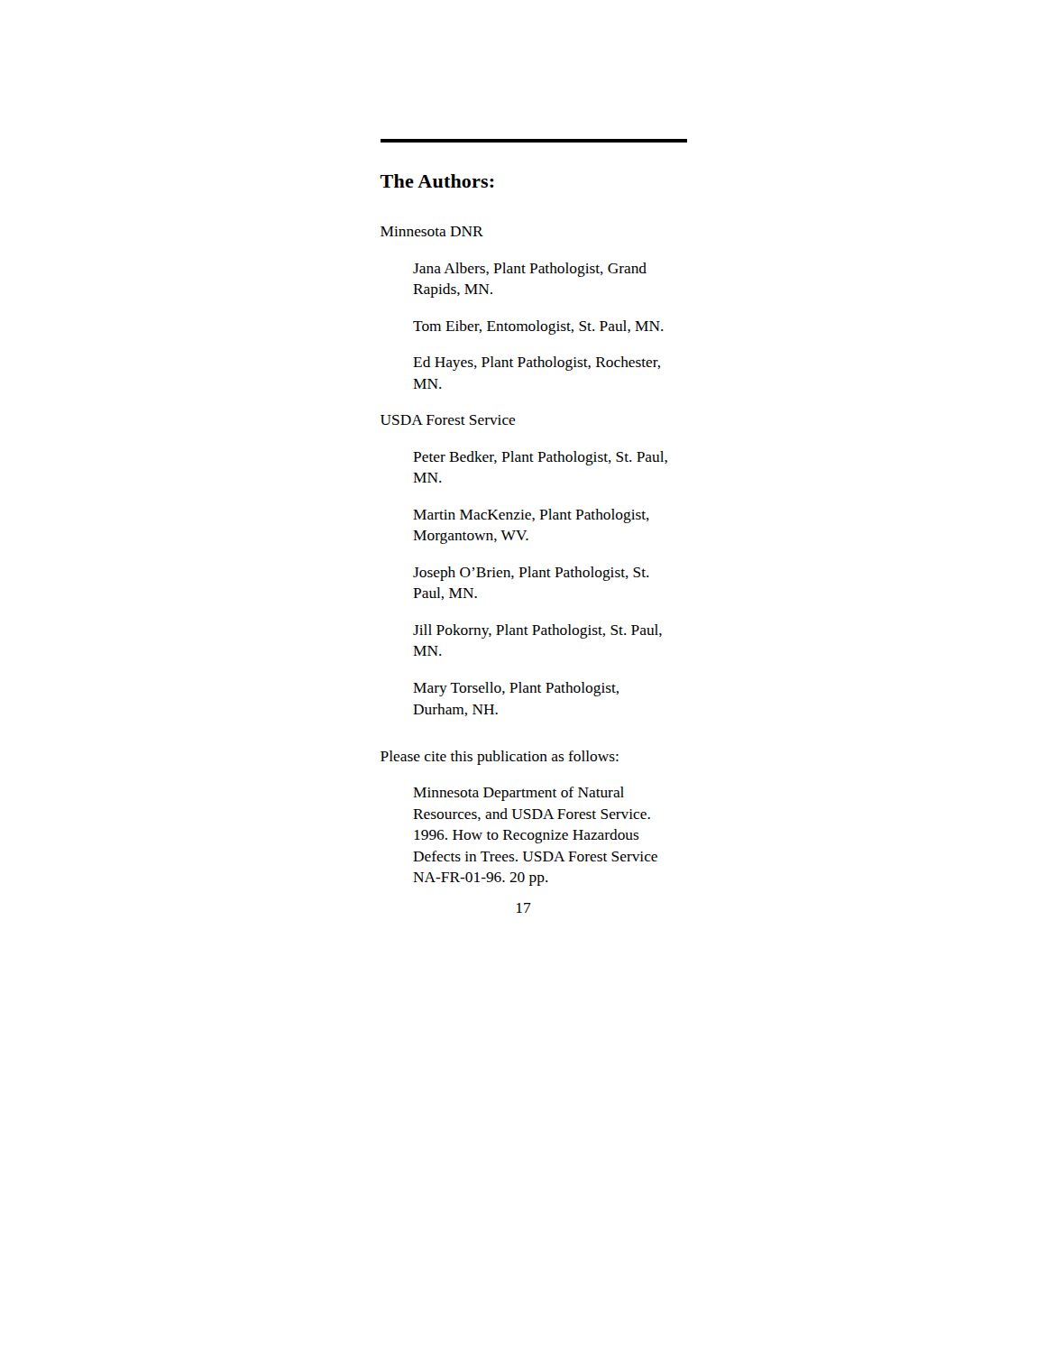The Authors:
Minnesota DNR
Jana Albers, Plant Pathologist, Grand Rapids, MN.
Tom Eiber, Entomologist, St. Paul, MN.
Ed Hayes, Plant Pathologist, Rochester, MN.
USDA Forest Service
Peter Bedker, Plant Pathologist, St. Paul, MN.
Martin MacKenzie, Plant Pathologist, Morgantown, WV.
Joseph O’Brien, Plant Pathologist, St. Paul, MN.
Jill Pokorny, Plant Pathologist, St. Paul, MN.
Mary Torsello, Plant Pathologist, Durham, NH.
Please cite this publication as follows:
Minnesota Department of Natural Resources, and USDA Forest Service. 1996. How to Recognize Hazardous Defects in Trees. USDA Forest Service NA-FR-01-96. 20 pp.
17